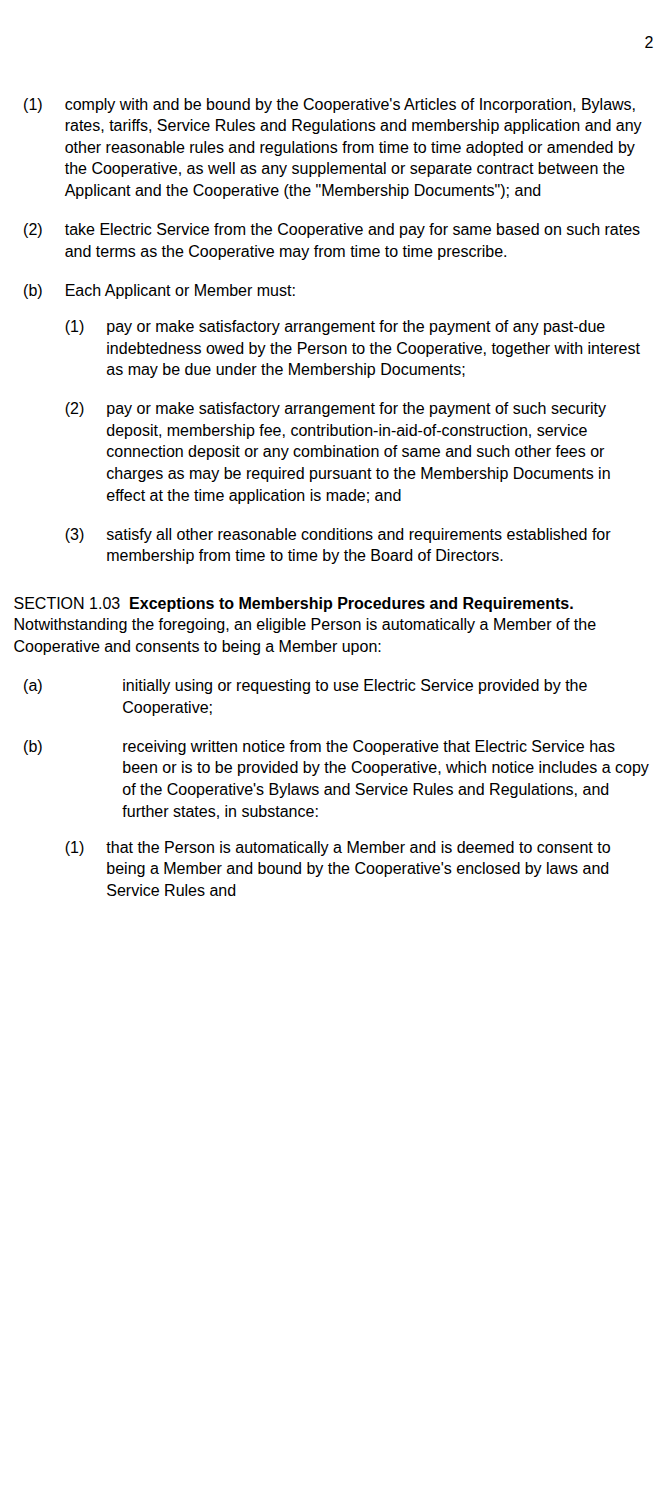2
(1) comply with and be bound by the Cooperative's Articles of Incorporation, Bylaws, rates, tariffs, Service Rules and Regulations and membership application and any other reasonable rules and regulations from time to time adopted or amended by the Cooperative, as well as any supplemental or separate contract between the Applicant and the Cooperative (the "Membership Documents"); and
(2) take Electric Service from the Cooperative and pay for same based on such rates and terms as the Cooperative may from time to time prescribe.
(b) Each Applicant or Member must:
(1) pay or make satisfactory arrangement for the payment of any past-due indebtedness owed by the Person to the Cooperative, together with interest as may be due under the Membership Documents;
(2) pay or make satisfactory arrangement for the payment of such security deposit, membership fee, contribution-in-aid-of-construction, service connection deposit or any combination of same and such other fees or charges as may be required pursuant to the Membership Documents in effect at the time application is made; and
(3) satisfy all other reasonable conditions and requirements established for membership from time to time by the Board of Directors.
SECTION 1.03 Exceptions to Membership Procedures and Requirements. Notwithstanding the foregoing, an eligible Person is automatically a Member of the Cooperative and consents to being a Member upon:
(a) initially using or requesting to use Electric Service provided by the Cooperative;
(b) receiving written notice from the Cooperative that Electric Service has been or is to be provided by the Cooperative, which notice includes a copy of the Cooperative's Bylaws and Service Rules and Regulations, and further states, in substance:
(1) that the Person is automatically a Member and is deemed to consent to being a Member and bound by the Cooperative's enclosed by laws and Service Rules and